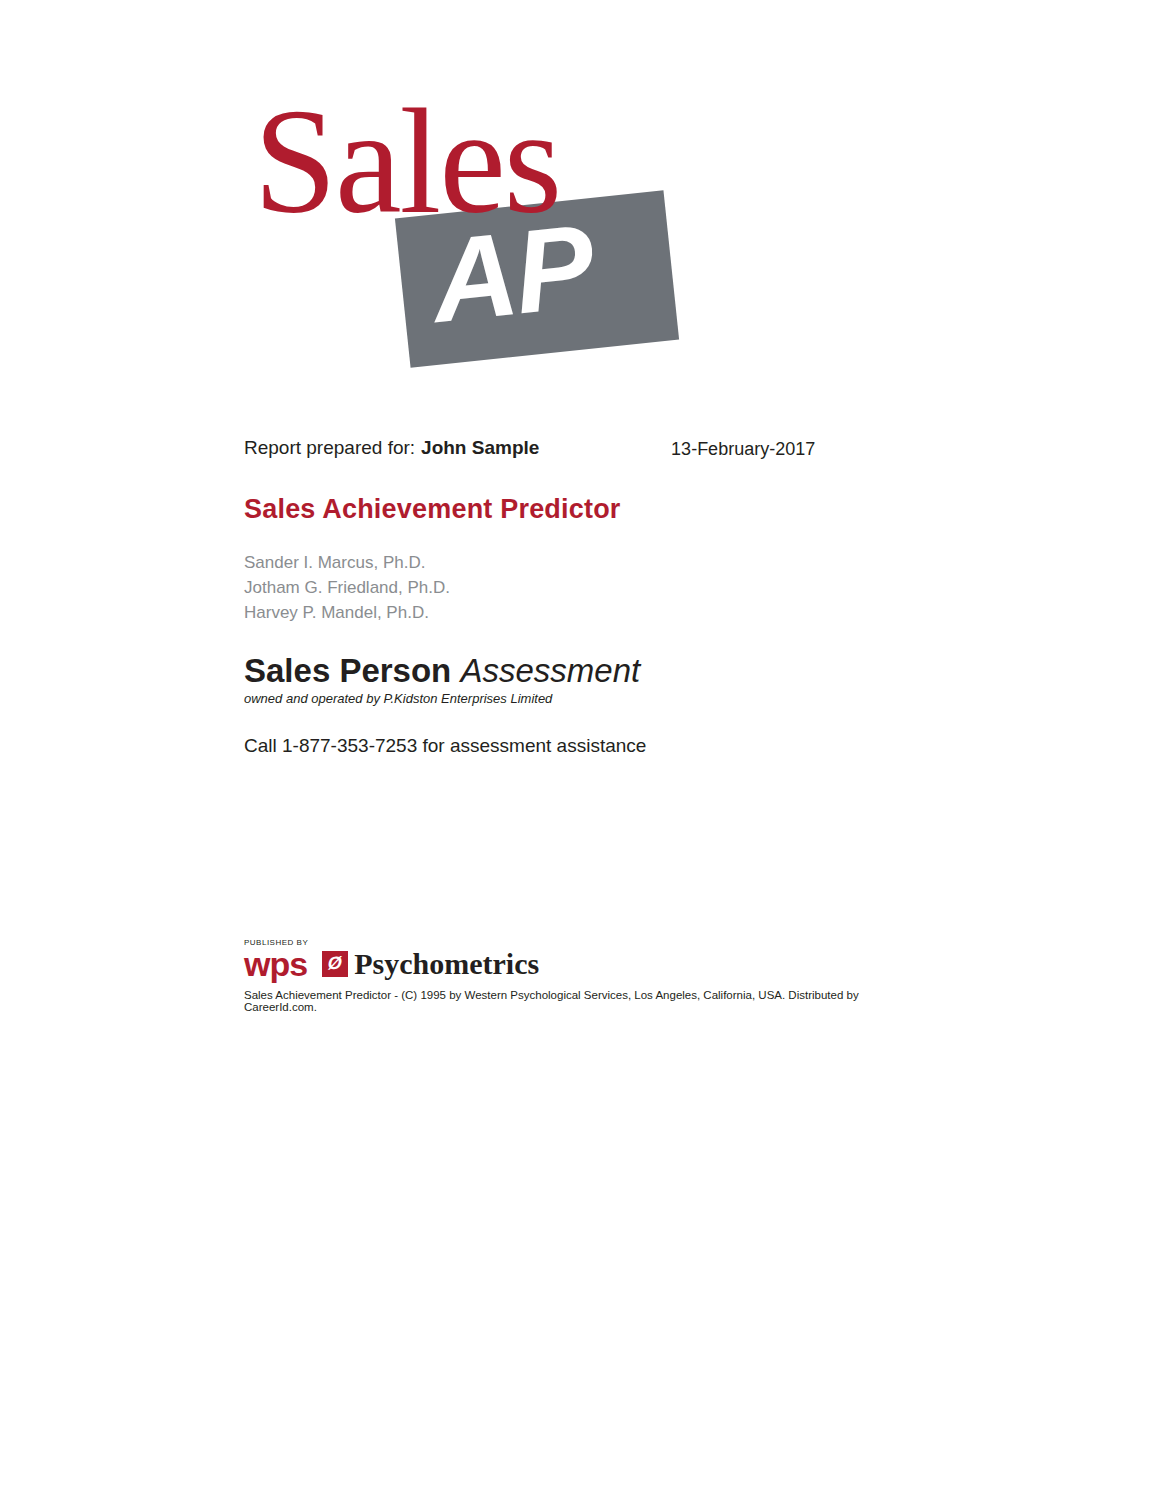Sales
AP
Report prepared for: John Sample 13-February-2017
Sales Achievement Predictor
Sander I. Marcus, Ph.D.
Jotham G. Friedland, Ph.D.
Harvey P. Mandel, Ph.D.
Sales Person Assessment
owned and operated by P.Kidston Enterprises Limited
Call 1-877-353-7253 for assessment assistance
PUBLISHED BY
wps
Ø
Psychometrics
Sales Achievement Predictor - (C) 1995 by Western Psychological Services, Los Angeles, California, USA. Distributed by CareerId.com.